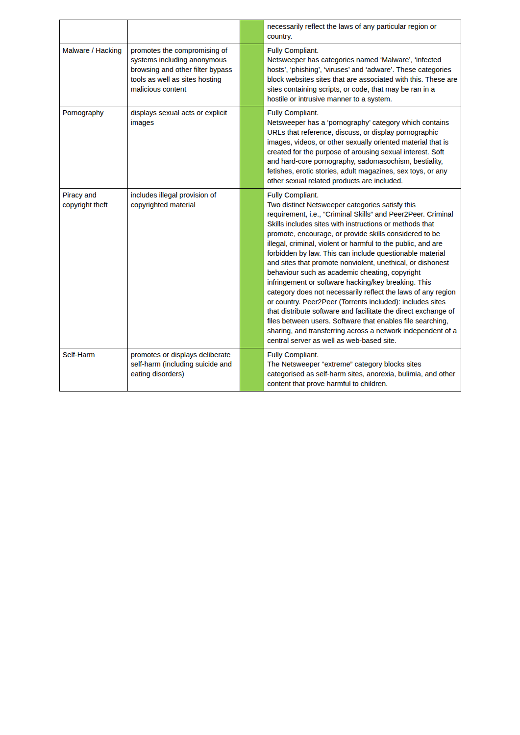| | | | necessarily reflect the laws of any particular region or country. |
| Malware / Hacking | promotes the compromising of systems including anonymous browsing and other filter bypass tools as well as sites hosting malicious content | | Fully Compliant. Netsweeper has categories named ‘Malware’, ‘infected hosts’, ‘phishing’, ‘viruses’ and ‘adware’. These categories block websites sites that are associated with this. These are sites containing scripts, or code, that may be ran in a hostile or intrusive manner to a system. |
| Pornography | displays sexual acts or explicit images | | Fully Compliant. Netsweeper has a ‘pornography’ category which contains URLs that reference, discuss, or display pornographic images, videos, or other sexually oriented material that is created for the purpose of arousing sexual interest. Soft and hard-core pornography, sadomasochism, bestiality, fetishes, erotic stories, adult magazines, sex toys, or any other sexual related products are included. |
| Piracy and copyright theft | includes illegal provision of copyrighted material | | Fully Compliant. Two distinct Netsweeper categories satisfy this requirement, i.e., “Criminal Skills” and Peer2Peer. Criminal Skills includes sites with instructions or methods that promote, encourage, or provide skills considered to be illegal, criminal, violent or harmful to the public, and are forbidden by law. This can include questionable material and sites that promote nonviolent, unethical, or dishonest behaviour such as academic cheating, copyright infringement or software hacking/key breaking. This category does not necessarily reflect the laws of any region or country. Peer2Peer (Torrents included): includes sites that distribute software and facilitate the direct exchange of files between users. Software that enables file searching, sharing, and transferring across a network independent of a central server as well as web-based site. |
| Self-Harm | promotes or displays deliberate self-harm (including suicide and eating disorders) | | Fully Compliant. The Netsweeper “extreme” category blocks sites categorised as self-harm sites, anorexia, bulimia, and other content that prove harmful to children. |